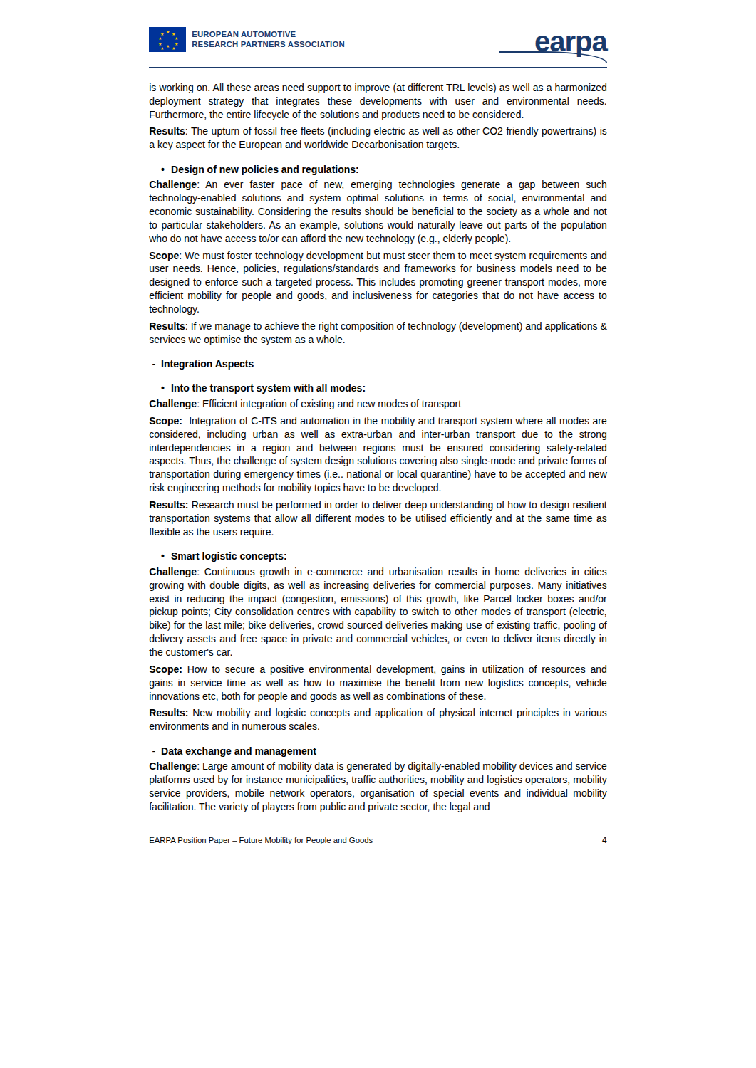★ ★ ★ ★ ★ ★ ★ ★ ★ ★
EUROPEAN AUTOMOTIVE
RESEARCH PARTNERS ASSOCIATION
earpa
is working on. All these areas need support to improve (at different TRL levels) as well as a harmonized deployment strategy that integrates these developments with user and environmental needs. Furthermore, the entire lifecycle of the solutions and products need to be considered.
Results: The upturn of fossil free fleets (including electric as well as other CO2 friendly powertrains) is a key aspect for the European and worldwide Decarbonisation targets.
Design of new policies and regulations:
Challenge: An ever faster pace of new, emerging technologies generate a gap between such technology-enabled solutions and system optimal solutions in terms of social, environmental and economic sustainability. Considering the results should be beneficial to the society as a whole and not to particular stakeholders. As an example, solutions would naturally leave out parts of the population who do not have access to/or can afford the new technology (e.g., elderly people).
Scope: We must foster technology development but must steer them to meet system requirements and user needs. Hence, policies, regulations/standards and frameworks for business models need to be designed to enforce such a targeted process. This includes promoting greener transport modes, more efficient mobility for people and goods, and inclusiveness for categories that do not have access to technology.
Results: If we manage to achieve the right composition of technology (development) and applications & services we optimise the system as a whole.
Integration Aspects
Into the transport system with all modes:
Challenge: Efficient integration of existing and new modes of transport
Scope: Integration of C-ITS and automation in the mobility and transport system where all modes are considered, including urban as well as extra-urban and inter-urban transport due to the strong interdependencies in a region and between regions must be ensured considering safety-related aspects. Thus, the challenge of system design solutions covering also single-mode and private forms of transportation during emergency times (i.e.. national or local quarantine) have to be accepted and new risk engineering methods for mobility topics have to be developed.
Results: Research must be performed in order to deliver deep understanding of how to design resilient transportation systems that allow all different modes to be utilised efficiently and at the same time as flexible as the users require.
Smart logistic concepts:
Challenge: Continuous growth in e-commerce and urbanisation results in home deliveries in cities growing with double digits, as well as increasing deliveries for commercial purposes. Many initiatives exist in reducing the impact (congestion, emissions) of this growth, like Parcel locker boxes and/or pickup points; City consolidation centres with capability to switch to other modes of transport (electric, bike) for the last mile; bike deliveries, crowd sourced deliveries making use of existing traffic, pooling of delivery assets and free space in private and commercial vehicles, or even to deliver items directly in the customer's car.
Scope: How to secure a positive environmental development, gains in utilization of resources and gains in service time as well as how to maximise the benefit from new logistics concepts, vehicle innovations etc, both for people and goods as well as combinations of these.
Results: New mobility and logistic concepts and application of physical internet principles in various environments and in numerous scales.
Data exchange and management
Challenge: Large amount of mobility data is generated by digitally-enabled mobility devices and service platforms used by for instance municipalities, traffic authorities, mobility and logistics operators, mobility service providers, mobile network operators, organisation of special events and individual mobility facilitation. The variety of players from public and private sector, the legal and
EARPA Position Paper – Future Mobility for People and Goods 4